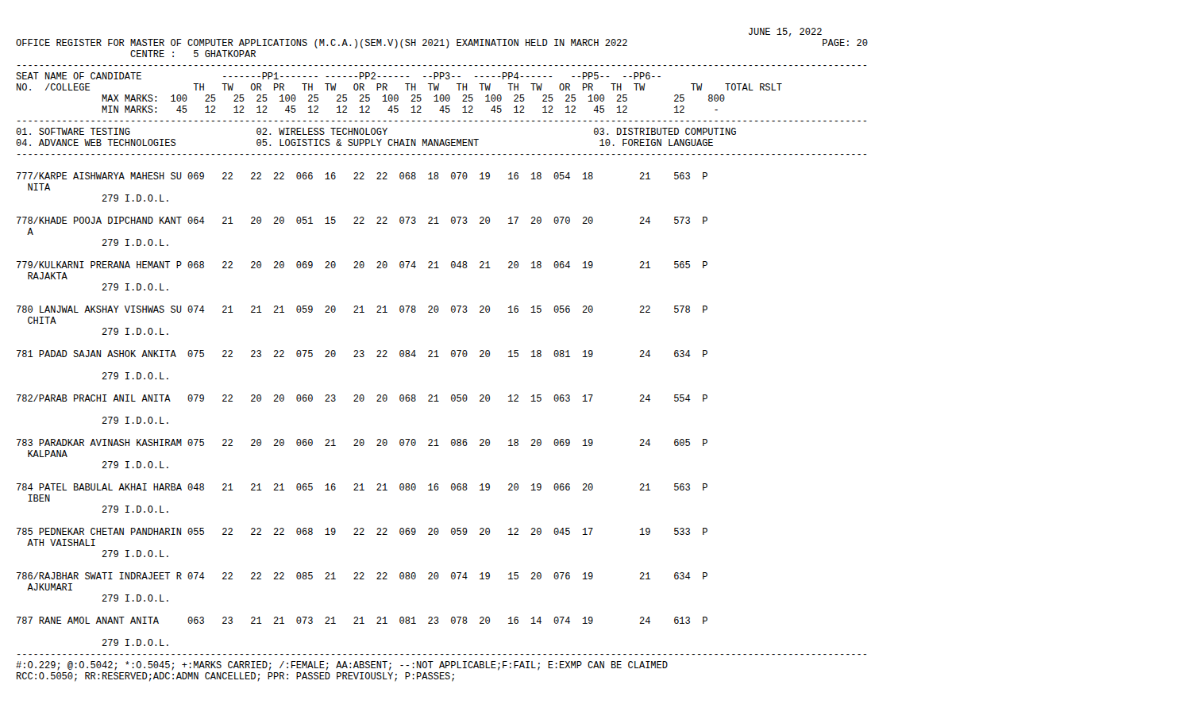JUNE 15, 2022 OFFICE REGISTER FOR MASTER OF COMPUTER APPLICATIONS (M.C.A.)(SEM.V)(SH 2021) EXAMINATION HELD IN MARCH 2022 PAGE: 20 CENTRE : 5 GHATKOPAR ----------------------------------------------------------------------------------------------------------------------------------------------------- SEAT NAME OF CANDIDATE -------PP1------- ------PP2------ --PP3-- -----PP4------ --PP5-- --PP6-- NO. /COLLEGE TH TW OR PR TH TW OR PR TH TW TH TW TH TW OR PR TH TW TW TOTAL RSLT MAX MARKS: 100 25 25 25 100 25 25 25 100 25 100 25 100 25 25 25 100 25 25 800 MIN MARKS: 45 12 12 12 45 12 12 12 45 12 45 12 45 12 12 12 45 12 12 - ----------------------------------------------------------------------------------------------------------------------------------------------------- 01. SOFTWARE TESTING 02. WIRELESS TECHNOLOGY 03. DISTRIBUTED COMPUTING 04. ADVANCE WEB TECHNOLOGIES 05. LOGISTICS & SUPPLY CHAIN MANAGEMENT 10. FOREIGN LANGUAGE ----------------------------------------------------------------------------------------------------------------------------------------------------- 777/KARPE AISHWARYA MAHESH SU 069 22 22 22 066 16 22 22 068 18 070 19 16 18 054 18 21 563 P NITA 279 I.D.O.L. 778/KHADE POOJA DIPCHAND KANT 064 21 20 20 051 15 22 22 073 21 073 20 17 20 070 20 24 573 P A 279 I.D.O.L. 779/KULKARNI PRERANA HEMANT P 068 22 20 20 069 20 20 20 074 21 048 21 20 18 064 19 21 565 P RAJAKTA 279 I.D.O.L. 780 LANJWAL AKSHAY VISHWAS SU 074 21 21 21 059 20 21 21 078 20 073 20 16 15 056 20 22 578 P CHITA 279 I.D.O.L. 781 PADAD SAJAN ASHOK ANKITA 075 22 23 22 075 20 23 22 084 21 070 20 15 18 081 19 24 634 P 279 I.D.O.L. 782/PARAB PRACHI ANIL ANITA 079 22 20 20 060 23 20 20 068 21 050 20 12 15 063 17 24 554 P 279 I.D.O.L. 783 PARADKAR AVINASH KASHIRAM 075 22 20 20 060 21 20 20 070 21 086 20 18 20 069 19 24 605 P KALPANA 279 I.D.O.L. 784 PATEL BABULAL AKHAI HARBA 048 21 21 21 065 16 21 21 080 16 068 19 20 19 066 20 21 563 P IBEN 279 I.D.O.L. 785 PEDNEKAR CHETAN PANDHARIN 055 22 22 22 068 19 22 22 069 20 059 20 12 20 045 17 19 533 P ATH VAISHALI 279 I.D.O.L. 786/RAJBHAR SWATI INDRAJEET R 074 22 22 22 085 21 22 22 080 20 074 19 15 20 076 19 21 634 P AJKUMARI 279 I.D.O.L. 787 RANE AMOL ANANT ANITA 063 23 21 21 073 21 21 21 081 23 078 20 16 14 074 19 24 613 P 279 I.D.O.L. ----------------------------------------------------------------------------------------------------------------------------------------------------- #:O.229; @:O.5042; *:O.5045; +:MARKS CARRIED; /:FEMALE; AA:ABSENT; --:NOT APPLICABLE;F:FAIL; E:EXMP CAN BE CLAIMED RCC:O.5050; RR:RESERVED;ADC:ADMN CANCELLED; PPR: PASSED PREVIOUSLY; P:PASSES;